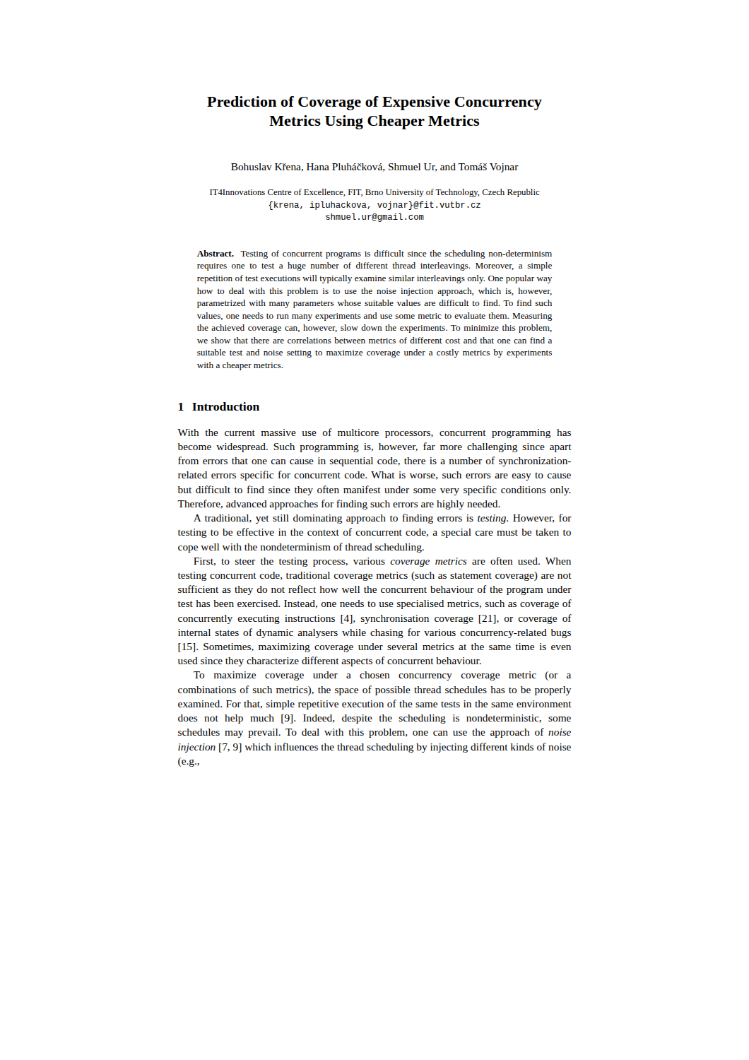Prediction of Coverage of Expensive Concurrency
Metrics Using Cheaper Metrics
Bohuslav Křena, Hana Pluháčková, Shmuel Ur, and Tomáš Vojnar
IT4Innovations Centre of Excellence, FIT, Brno University of Technology, Czech Republic
{krena, ipluhackova, vojnar}@fit.vutbr.cz
shmuel.ur@gmail.com
Abstract. Testing of concurrent programs is difficult since the scheduling non-determinism requires one to test a huge number of different thread interleavings. Moreover, a simple repetition of test executions will typically examine similar interleavings only. One popular way how to deal with this problem is to use the noise injection approach, which is, however, parametrized with many parameters whose suitable values are difficult to find. To find such values, one needs to run many experiments and use some metric to evaluate them. Measuring the achieved coverage can, however, slow down the experiments. To minimize this problem, we show that there are correlations between metrics of different cost and that one can find a suitable test and noise setting to maximize coverage under a costly metrics by experiments with a cheaper metrics.
1 Introduction
With the current massive use of multicore processors, concurrent programming has become widespread. Such programming is, however, far more challenging since apart from errors that one can cause in sequential code, there is a number of synchronization-related errors specific for concurrent code. What is worse, such errors are easy to cause but difficult to find since they often manifest under some very specific conditions only. Therefore, advanced approaches for finding such errors are highly needed.
A traditional, yet still dominating approach to finding errors is testing. However, for testing to be effective in the context of concurrent code, a special care must be taken to cope well with the nondeterminism of thread scheduling.
First, to steer the testing process, various coverage metrics are often used. When testing concurrent code, traditional coverage metrics (such as statement coverage) are not sufficient as they do not reflect how well the concurrent behaviour of the program under test has been exercised. Instead, one needs to use specialised metrics, such as coverage of concurrently executing instructions [4], synchronisation coverage [21], or coverage of internal states of dynamic analysers while chasing for various concurrency-related bugs [15]. Sometimes, maximizing coverage under several metrics at the same time is even used since they characterize different aspects of concurrent behaviour.
To maximize coverage under a chosen concurrency coverage metric (or a combinations of such metrics), the space of possible thread schedules has to be properly examined. For that, simple repetitive execution of the same tests in the same environment does not help much [9]. Indeed, despite the scheduling is nondeterministic, some schedules may prevail. To deal with this problem, one can use the approach of noise injection [7, 9] which influences the thread scheduling by injecting different kinds of noise (e.g.,